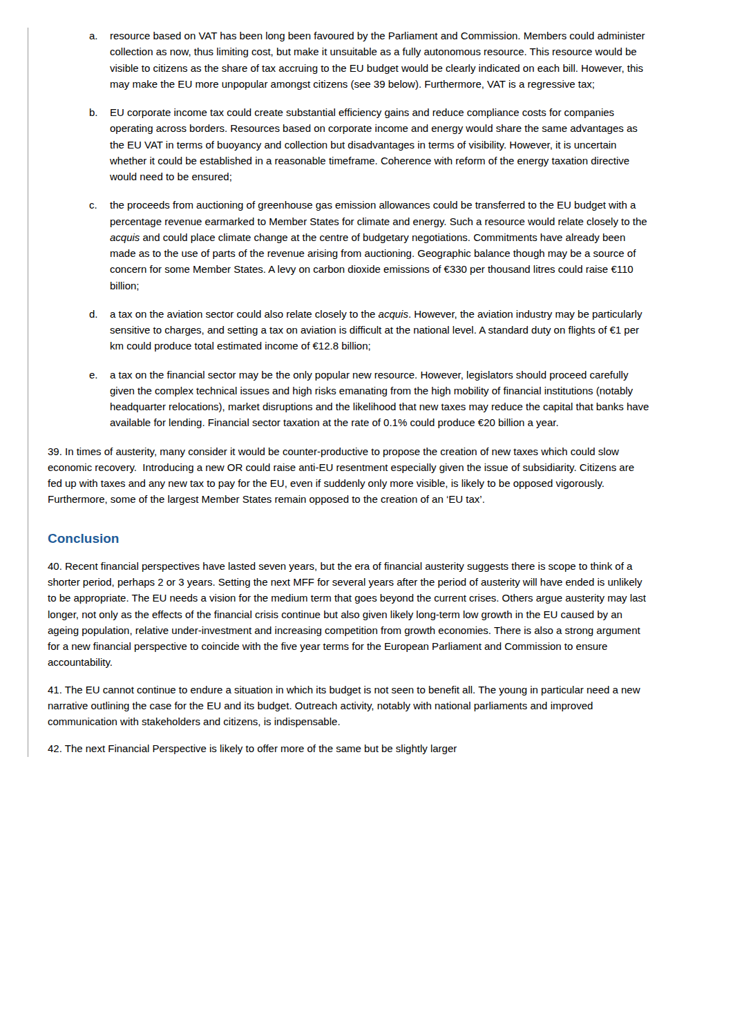a. resource based on VAT has been long been favoured by the Parliament and Commission. Members could administer collection as now, thus limiting cost, but make it unsuitable as a fully autonomous resource. This resource would be visible to citizens as the share of tax accruing to the EU budget would be clearly indicated on each bill. However, this may make the EU more unpopular amongst citizens (see 39 below). Furthermore, VAT is a regressive tax;
b. EU corporate income tax could create substantial efficiency gains and reduce compliance costs for companies operating across borders. Resources based on corporate income and energy would share the same advantages as the EU VAT in terms of buoyancy and collection but disadvantages in terms of visibility. However, it is uncertain whether it could be established in a reasonable timeframe. Coherence with reform of the energy taxation directive would need to be ensured;
c. the proceeds from auctioning of greenhouse gas emission allowances could be transferred to the EU budget with a percentage revenue earmarked to Member States for climate and energy. Such a resource would relate closely to the acquis and could place climate change at the centre of budgetary negotiations. Commitments have already been made as to the use of parts of the revenue arising from auctioning. Geographic balance though may be a source of concern for some Member States. A levy on carbon dioxide emissions of €330 per thousand litres could raise €110 billion;
d. a tax on the aviation sector could also relate closely to the acquis. However, the aviation industry may be particularly sensitive to charges, and setting a tax on aviation is difficult at the national level. A standard duty on flights of €1 per km could produce total estimated income of €12.8 billion;
e. a tax on the financial sector may be the only popular new resource. However, legislators should proceed carefully given the complex technical issues and high risks emanating from the high mobility of financial institutions (notably headquarter relocations), market disruptions and the likelihood that new taxes may reduce the capital that banks have available for lending. Financial sector taxation at the rate of 0.1% could produce €20 billion a year.
39. In times of austerity, many consider it would be counter-productive to propose the creation of new taxes which could slow economic recovery. Introducing a new OR could raise anti-EU resentment especially given the issue of subsidiarity. Citizens are fed up with taxes and any new tax to pay for the EU, even if suddenly only more visible, is likely to be opposed vigorously. Furthermore, some of the largest Member States remain opposed to the creation of an ‘EU tax’.
Conclusion
40. Recent financial perspectives have lasted seven years, but the era of financial austerity suggests there is scope to think of a shorter period, perhaps 2 or 3 years. Setting the next MFF for several years after the period of austerity will have ended is unlikely to be appropriate. The EU needs a vision for the medium term that goes beyond the current crises. Others argue austerity may last longer, not only as the effects of the financial crisis continue but also given likely long-term low growth in the EU caused by an ageing population, relative under-investment and increasing competition from growth economies. There is also a strong argument for a new financial perspective to coincide with the five year terms for the European Parliament and Commission to ensure accountability.
41. The EU cannot continue to endure a situation in which its budget is not seen to benefit all. The young in particular need a new narrative outlining the case for the EU and its budget. Outreach activity, notably with national parliaments and improved communication with stakeholders and citizens, is indispensable.
42. The next Financial Perspective is likely to offer more of the same but be slightly larger